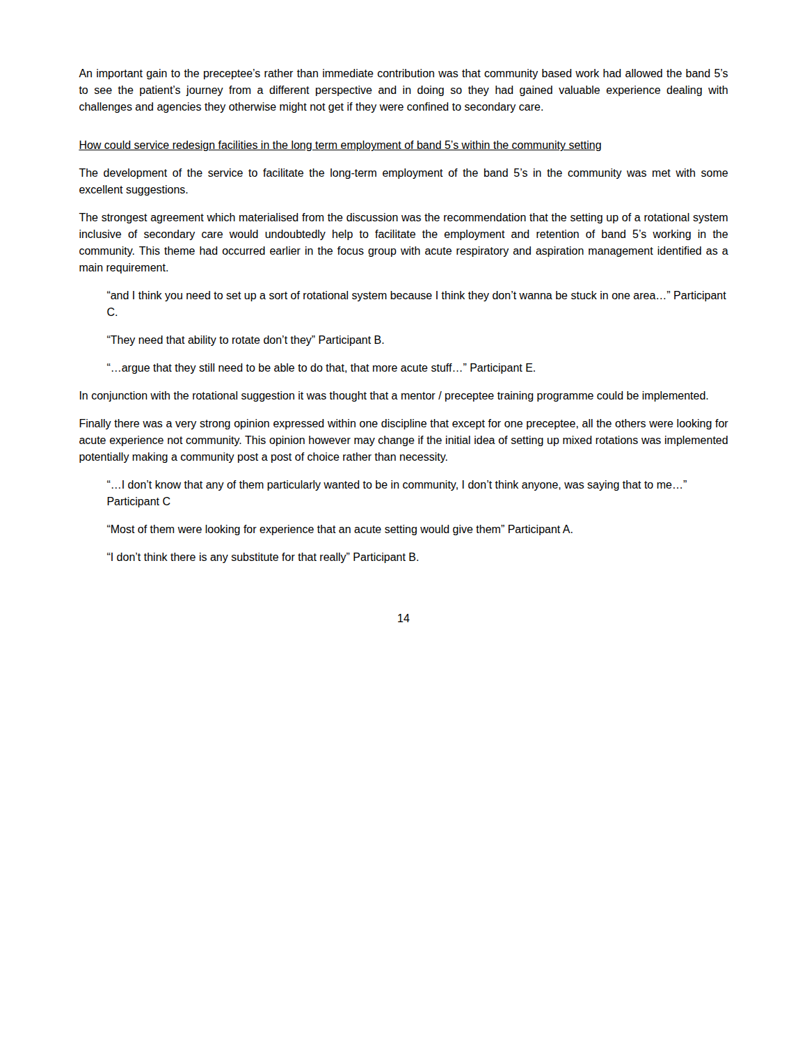An important gain to the preceptee’s rather than immediate contribution was that community based work had allowed the band 5’s to see the patient’s journey from a different perspective and in doing so they had gained valuable experience dealing with challenges and agencies they otherwise might not get if they were confined to secondary care.
How could service redesign facilities in the long term employment of band 5’s within the community setting
The development of the service to facilitate the long-term employment of the band 5’s in the community was met with some excellent suggestions.
The strongest agreement which materialised from the discussion was the recommendation that the setting up of a rotational system inclusive of secondary care would undoubtedly help to facilitate the employment and retention of band 5’s working in the community. This theme had occurred earlier in the focus group with acute respiratory and aspiration management identified as a main requirement.
“and I think you need to set up a sort of rotational system because I think they don’t wanna be stuck in one area…” Participant C.
“They need that ability to rotate don’t they” Participant B.
“…argue that they still need to be able to do that, that more acute stuff…” Participant E.
In conjunction with the rotational suggestion it was thought that a mentor / preceptee training programme could be implemented.
Finally there was a very strong opinion expressed within one discipline that except for one preceptee, all the others were looking for acute experience not community. This opinion however may change if the initial idea of setting up mixed rotations was implemented potentially making a community post a post of choice rather than necessity.
“…I don’t know that any of them particularly wanted to be in community, I don’t think anyone, was saying that to me…” Participant C
“Most of them were looking for experience that an acute setting would give them” Participant A.
“I don’t think there is any substitute for that really” Participant B.
14